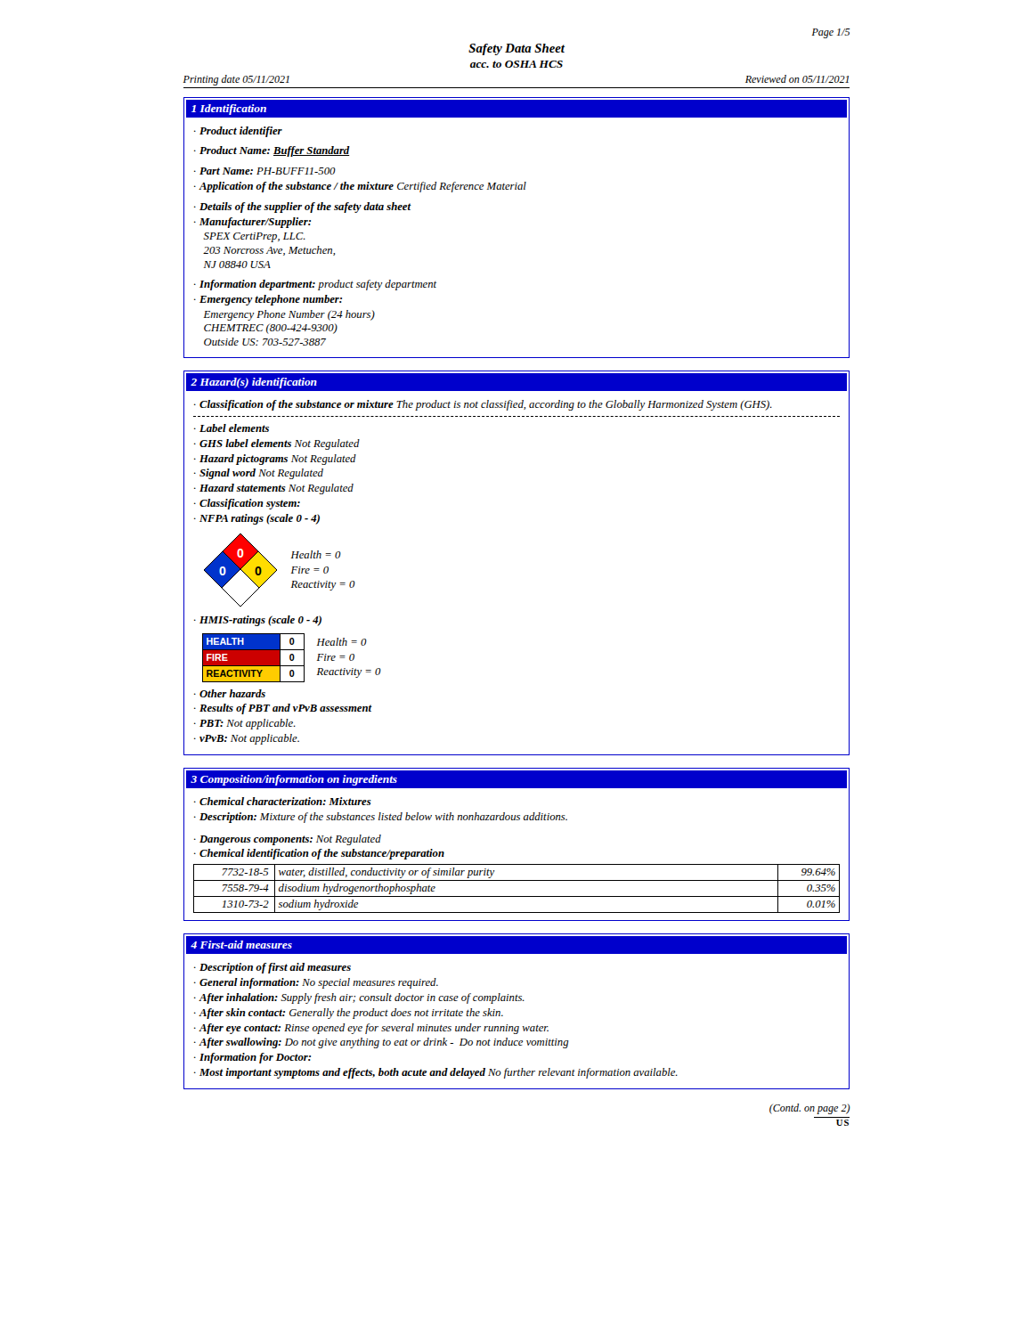Page 1/5
Safety Data Sheet
acc. to OSHA HCS
Printing date 05/11/2021 Reviewed on 05/11/2021
1 Identification
· Product identifier
· Product Name: Buffer Standard
· Part Name: PH-BUFF11-500
· Application of the substance / the mixture Certified Reference Material
· Details of the supplier of the safety data sheet
· Manufacturer/Supplier:
SPEX CertiPrep, LLC.
203 Norcross Ave, Metuchen,
NJ 08840 USA
· Information department: product safety department
· Emergency telephone number:
Emergency Phone Number (24 hours)
CHEMTREC (800-424-9300)
Outside US: 703-527-3887
2 Hazard(s) identification
· Classification of the substance or mixture The product is not classified, according to the Globally Harmonized System (GHS).
· Label elements
· GHS label elements Not Regulated
· Hazard pictograms Not Regulated
· Signal word Not Regulated
· Hazard statements Not Regulated
· Classification system:
· NFPA ratings (scale 0 - 4)
0 0 0
Health = 0
Fire = 0
Reactivity = 0
· HMIS-ratings (scale 0 - 4)
| HEALTH | 0 |
| FIRE | 0 |
| REACTIVITY | 0 |
Health = 0
Fire = 0
Reactivity = 0
· Other hazards
· Results of PBT and vPvB assessment
· PBT: Not applicable.
· vPvB: Not applicable.
3 Composition/information on ingredients
· Chemical characterization: Mixtures
· Description: Mixture of the substances listed below with nonhazardous additions.
· Dangerous components: Not Regulated
· Chemical identification of the substance/preparation
| 7732-18-5 | water, distilled, conductivity or of similar purity | 99.64% |
| 7558-79-4 | disodium hydrogenorthophosphate | 0.35% |
| 1310-73-2 | sodium hydroxide | 0.01% |
4 First-aid measures
· Description of first aid measures
· General information: No special measures required.
· After inhalation: Supply fresh air; consult doctor in case of complaints.
· After skin contact: Generally the product does not irritate the skin.
· After eye contact: Rinse opened eye for several minutes under running water.
· After swallowing: Do not give anything to eat or drink - Do not induce vomitting
· Information for Doctor:
· Most important symptoms and effects, both acute and delayed No further relevant information available.
(Contd. on page 2)
US